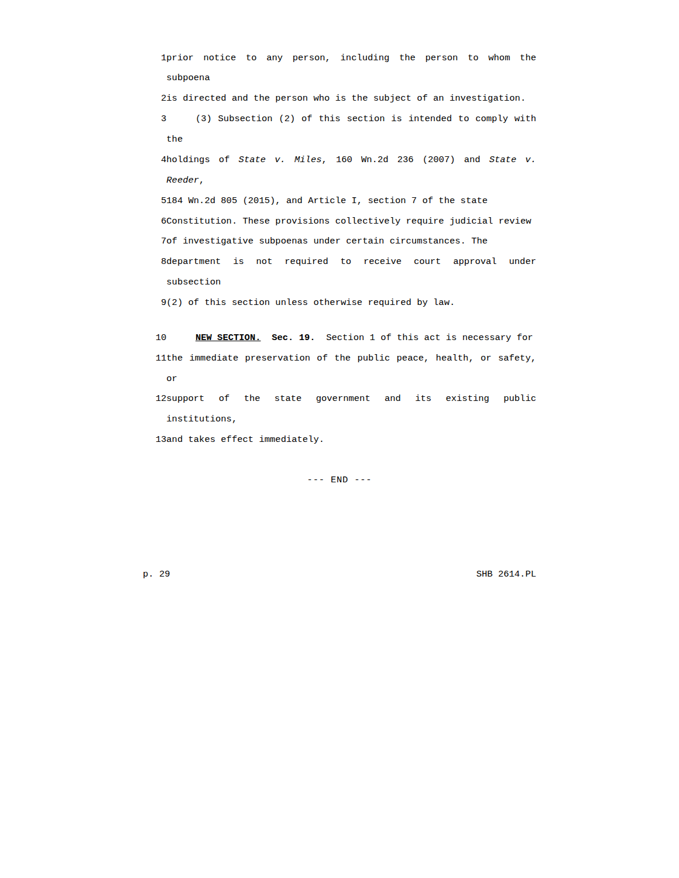| 1 | prior notice to any person, including the person to whom the subpoena |
| 2 | is directed and the person who is the subject of an investigation. |
| 3 | (3) Subsection (2) of this section is intended to comply with the |
| 4 | holdings of State v. Miles , 160 Wn.2d 236 (2007) and State v. Reeder , |
| 5 | 184 Wn.2d 805 (2015), and Article I, section 7 of the state |
| 6 | Constitution. These provisions collectively require judicial review |
| 7 | of investigative subpoenas under certain circumstances. The |
| 8 | department is not required to receive court approval under subsection |
| 9 | (2) of this section unless otherwise required by law. |
| 10 | NEW SECTION. Sec. 19. Section 1 of this act is necessary for |
| 11 | the immediate preservation of the public peace, health, or safety, or |
| 12 | support of the state government and its existing public institutions, |
| 13 | and takes effect immediately. |
--- END ---
p. 29
SHB 2614.PL